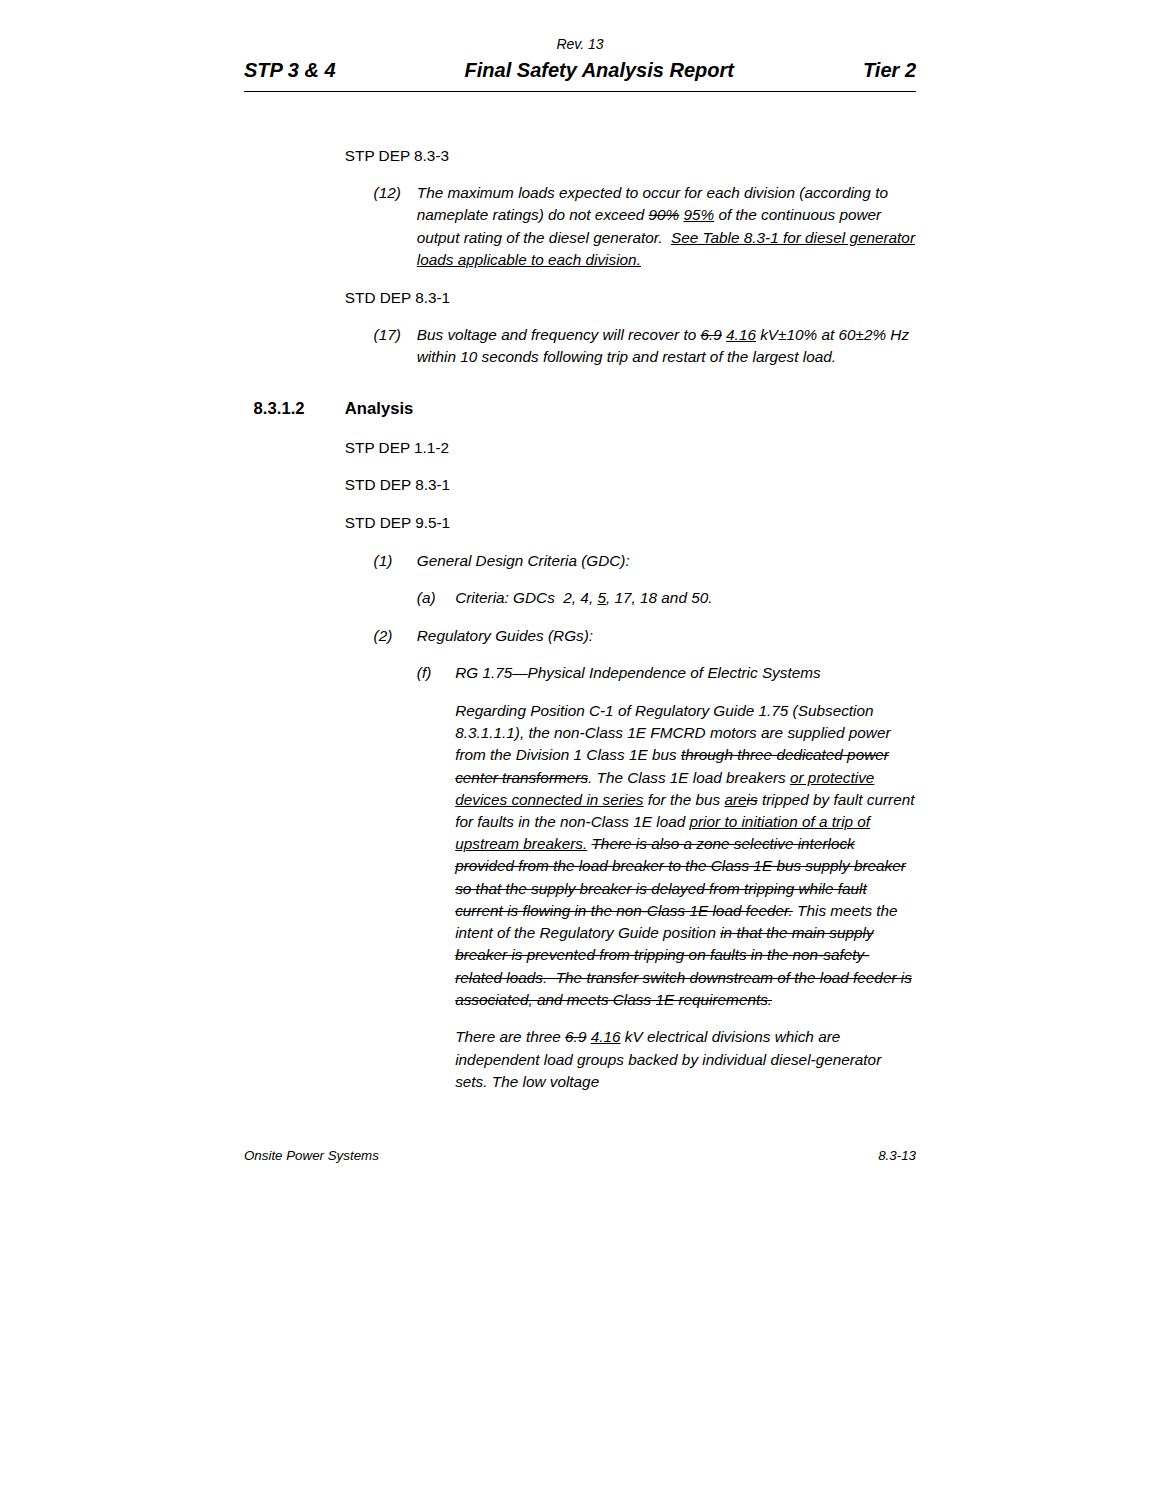Rev. 13
STP 3 & 4
Final Safety Analysis Report
Tier 2
STP DEP 8.3-3
(12) The maximum loads expected to occur for each division (according to nameplate ratings) do not exceed 90% 95% of the continuous power output rating of the diesel generator. See Table 8.3-1 for diesel generator loads applicable to each division.
STD DEP 8.3-1
(17) Bus voltage and frequency will recover to 6.9 4.16 kV±10% at 60±2% Hz within 10 seconds following trip and restart of the largest load.
8.3.1.2 Analysis
STP DEP 1.1-2
STD DEP 8.3-1
STD DEP 9.5-1
(1) General Design Criteria (GDC):
(a) Criteria: GDCs 2, 4, 5, 17, 18 and 50.
(2) Regulatory Guides (RGs):
(f) RG 1.75—Physical Independence of Electric Systems
Regarding Position C-1 of Regulatory Guide 1.75 (Subsection 8.3.1.1.1), the non-Class 1E FMCRD motors are supplied power from the Division 1 Class 1E bus through three dedicated power center transformers. The Class 1E load breakers or protective devices connected in series for the bus are is tripped by fault current for faults in the non-Class 1E load prior to initiation of a trip of upstream breakers. There is also a zone selective interlock provided from the load breaker to the Class 1E bus supply breaker so that the supply breaker is delayed from tripping while fault current is flowing in the non-Class 1E load feeder. This meets the intent of the Regulatory Guide position in that the main supply breaker is prevented from tripping on faults in the non-safety-related loads. The transfer switch downstream of the load feeder is associated, and meets Class 1E requirements.
There are three 6.9 4.16 kV electrical divisions which are independent load groups backed by individual diesel-generator sets. The low voltage
Onsite Power Systems
8.3-13